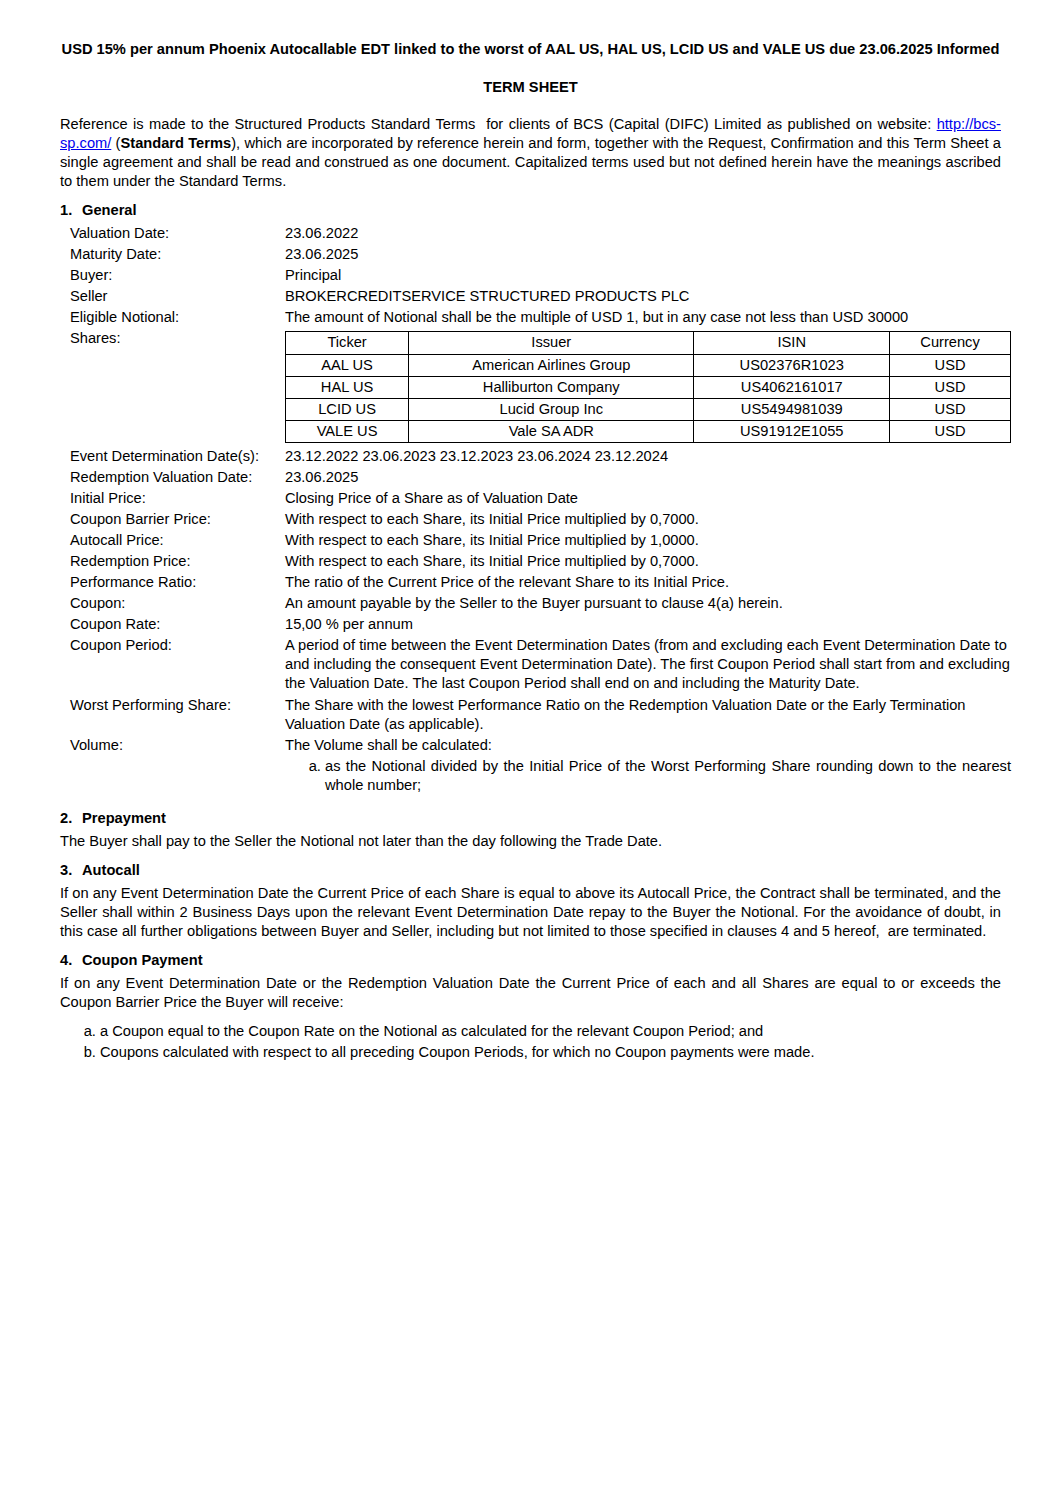USD 15% per annum Phoenix Autocallable EDT linked to the worst of AAL US, HAL US, LCID US and VALE US due 23.06.2025 Informed
TERM SHEET
Reference is made to the Structured Products Standard Terms for clients of BCS (Capital (DIFC) Limited as published on website: http://bcs-sp.com/ (Standard Terms), which are incorporated by reference herein and form, together with the Request, Confirmation and this Term Sheet a single agreement and shall be read and construed as one document. Capitalized terms used but not defined herein have the meanings ascribed to them under the Standard Terms.
1. General
| Valuation Date: | 23.06.2022 |
| Maturity Date: | 23.06.2025 |
| Buyer: | Principal |
| Seller | BROKERCREDITSERVICE STRUCTURED PRODUCTS PLC |
| Eligible Notional: | The amount of Notional shall be the multiple of USD 1, but in any case not less than USD 30000 |
| Shares: | / Ticker / Issuer / ISIN / Currency / / --- / --- / --- / --- / / AAL US / American Airlines Group / US02376R1023 / USD / / HAL US / Halliburton Company / US4062161017 / USD / / LCID US / Lucid Group Inc / US5494981039 / USD / / VALE US / Vale SA ADR / US91912E1055 / USD / |
| Event Determination Date(s): | 23.12.2022 23.06.2023 23.12.2023 23.06.2024 23.12.2024 |
| Redemption Valuation Date: | 23.06.2025 |
| Initial Price: | Closing Price of a Share as of Valuation Date |
| Coupon Barrier Price: | With respect to each Share, its Initial Price multiplied by 0,7000. |
| Autocall Price: | With respect to each Share, its Initial Price multiplied by 1,0000. |
| Redemption Price: | With respect to each Share, its Initial Price multiplied by 0,7000. |
| Performance Ratio: | The ratio of the Current Price of the relevant Share to its Initial Price. |
| Coupon: | An amount payable by the Seller to the Buyer pursuant to clause 4(a) herein. |
| Coupon Rate: | 15,00 % per annum |
| Coupon Period: | A period of time between the Event Determination Dates (from and excluding each Event Determination Date to and including the consequent Event Determination Date). The first Coupon Period shall start from and excluding the Valuation Date. The last Coupon Period shall end on and including the Maturity Date. |
| Worst Performing Share: | The Share with the lowest Performance Ratio on the Redemption Valuation Date or the Early Termination Valuation Date (as applicable). |
| Volume: | The Volume shall be calculated: as the Notional divided by the Initial Price of the Worst Performing Share rounding down to the nearest whole number; |
2. Prepayment
The Buyer shall pay to the Seller the Notional not later than the day following the Trade Date.
3. Autocall
If on any Event Determination Date the Current Price of each Share is equal to above its Autocall Price, the Contract shall be terminated, and the Seller shall within 2 Business Days upon the relevant Event Determination Date repay to the Buyer the Notional. For the avoidance of doubt, in this case all further obligations between Buyer and Seller, including but not limited to those specified in clauses 4 and 5 hereof, are terminated.
4. Coupon Payment
If on any Event Determination Date or the Redemption Valuation Date the Current Price of each and all Shares are equal to or exceeds the Coupon Barrier Price the Buyer will receive:
a Coupon equal to the Coupon Rate on the Notional as calculated for the relevant Coupon Period; and
Coupons calculated with respect to all preceding Coupon Periods, for which no Coupon payments were made.